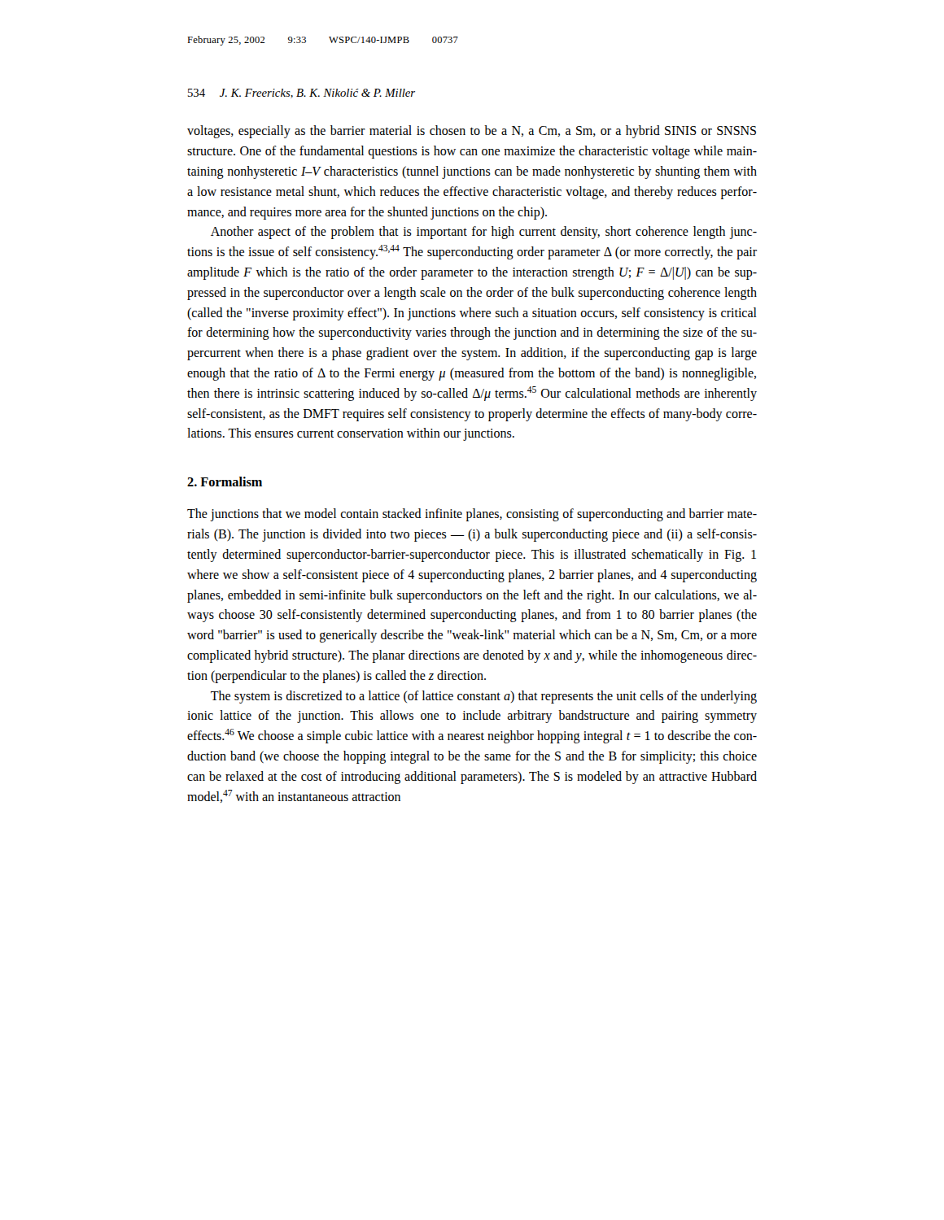February 25, 20029:33 WSPC/140-IJMPB 00737
534 J. K. Freericks, B. K. Nikolić & P. Miller
voltages, especially as the barrier material is chosen to be a N, a Cm, a Sm, or a hybrid SINIS or SNSNS structure. One of the fundamental questions is how can one maximize the characteristic voltage while maintaining nonhysteretic I–V characteristics (tunnel junctions can be made nonhysteretic by shunting them with a low resistance metal shunt, which reduces the effective characteristic voltage, and thereby reduces performance, and requires more area for the shunted junctions on the chip).
Another aspect of the problem that is important for high current density, short coherence length junctions is the issue of self consistency.43,44 The superconducting order parameter Δ (or more correctly, the pair amplitude F which is the ratio of the order parameter to the interaction strength U; F = Δ/|U|) can be suppressed in the superconductor over a length scale on the order of the bulk superconducting coherence length (called the "inverse proximity effect"). In junctions where such a situation occurs, self consistency is critical for determining how the superconductivity varies through the junction and in determining the size of the supercurrent when there is a phase gradient over the system. In addition, if the superconducting gap is large enough that the ratio of Δ to the Fermi energy μ (measured from the bottom of the band) is nonnegligible, then there is intrinsic scattering induced by so-called Δ/μ terms.45 Our calculational methods are inherently self-consistent, as the DMFT requires self consistency to properly determine the effects of many-body correlations. This ensures current conservation within our junctions.
2. Formalism
The junctions that we model contain stacked infinite planes, consisting of superconducting and barrier materials (B). The junction is divided into two pieces — (i) a bulk superconducting piece and (ii) a self-consistently determined superconductor-barrier-superconductor piece. This is illustrated schematically in Fig. 1 where we show a self-consistent piece of 4 superconducting planes, 2 barrier planes, and 4 superconducting planes, embedded in semi-infinite bulk superconductors on the left and the right. In our calculations, we always choose 30 self-consistently determined superconducting planes, and from 1 to 80 barrier planes (the word "barrier" is used to generically describe the "weak-link" material which can be a N, Sm, Cm, or a more complicated hybrid structure). The planar directions are denoted by x and y, while the inhomogeneous direction (perpendicular to the planes) is called the z direction.
The system is discretized to a lattice (of lattice constant a) that represents the unit cells of the underlying ionic lattice of the junction. This allows one to include arbitrary bandstructure and pairing symmetry effects.46 We choose a simple cubic lattice with a nearest neighbor hopping integral t = 1 to describe the conduction band (we choose the hopping integral to be the same for the S and the B for simplicity; this choice can be relaxed at the cost of introducing additional parameters). The S is modeled by an attractive Hubbard model,47 with an instantaneous attraction